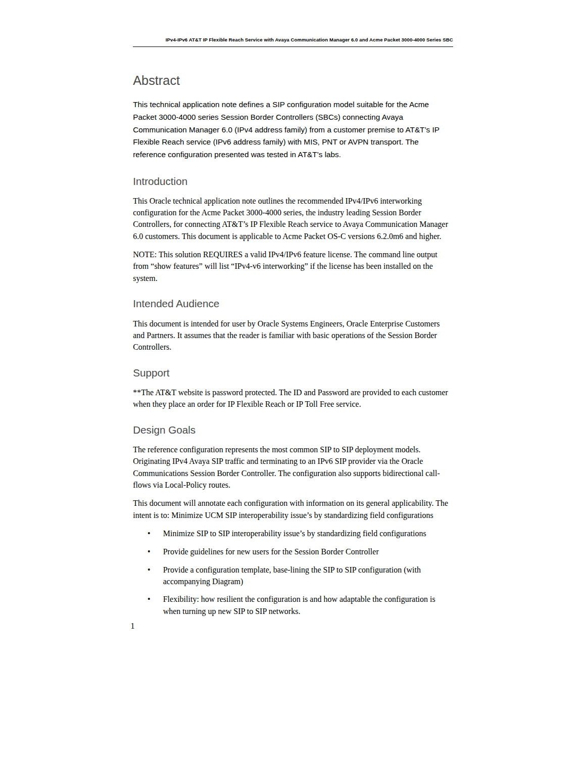IPv4-IPv6 AT&T IP Flexible Reach Service with Avaya Communication Manager 6.0 and Acme Packet 3000-4000 Series SBC
Abstract
This technical application note defines a SIP configuration model suitable for the Acme Packet 3000-4000 series Session Border Controllers (SBCs) connecting Avaya Communication Manager 6.0 (IPv4 address family) from a customer premise to AT&T’s IP Flexible Reach service (IPv6 address family) with MIS, PNT or AVPN transport. The reference configuration presented was tested in AT&T’s labs.
Introduction
This Oracle technical application note outlines the recommended IPv4/IPv6 interworking configuration for the Acme Packet 3000-4000 series, the industry leading Session Border Controllers, for connecting AT&T’s IP Flexible Reach service to Avaya Communication Manager 6.0 customers. This document is applicable to Acme Packet OS-C versions 6.2.0m6 and higher.
NOTE: This solution REQUIRES a valid IPv4/IPv6 feature license. The command line output from “show features” will list “IPv4-v6 interworking” if the license has been installed on the system.
Intended Audience
This document is intended for user by Oracle Systems Engineers, Oracle Enterprise Customers and Partners. It assumes that the reader is familiar with basic operations of the Session Border Controllers.
Support
**The AT&T website is password protected. The ID and Password are provided to each customer when they place an order for IP Flexible Reach or IP Toll Free service.
Design Goals
The reference configuration represents the most common SIP to SIP deployment models. Originating IPv4 Avaya SIP traffic and terminating to an IPv6 SIP provider via the Oracle Communications Session Border Controller. The configuration also supports bidirectional call-flows via Local-Policy routes.
This document will annotate each configuration with information on its general applicability. The intent is to: Minimize UCM SIP interoperability issue’s by standardizing field configurations
Minimize SIP to SIP interoperability issue’s by standardizing field configurations
Provide guidelines for new users for the Session Border Controller
Provide a configuration template, base-lining the SIP to SIP configuration (with accompanying Diagram)
Flexibility: how resilient the configuration is and how adaptable the configuration is when turning up new SIP to SIP networks.
1